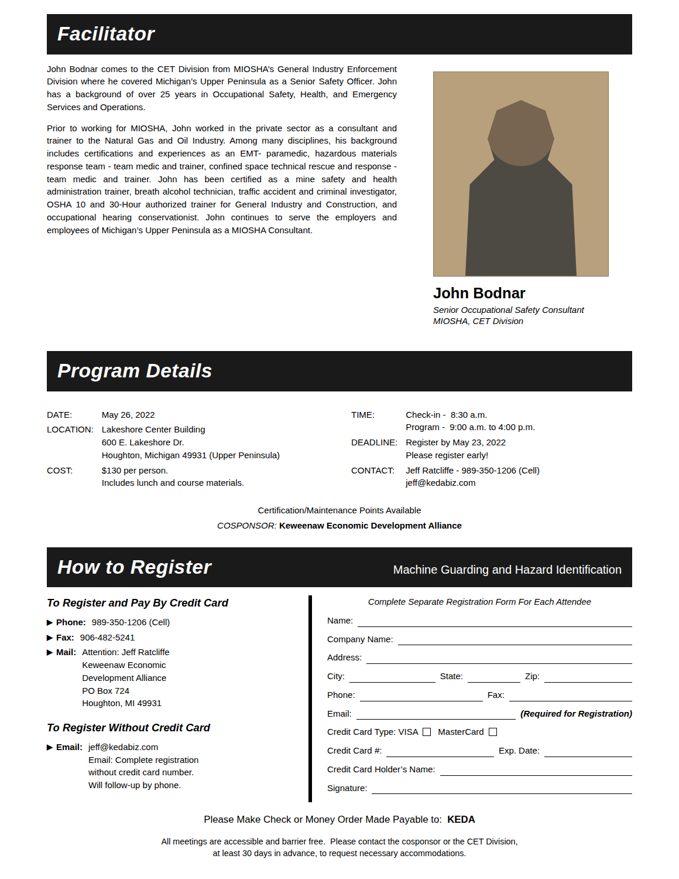Facilitator
John Bodnar comes to the CET Division from MIOSHA’s General Industry Enforcement Division where he covered Michigan’s Upper Peninsula as a Senior Safety Officer. John has a background of over 25 years in Occupational Safety, Health, and Emergency Services and Operations.
Prior to working for MIOSHA, John worked in the private sector as a consultant and trainer to the Natural Gas and Oil Industry. Among many disciplines, his background includes certifications and experiences as an EMT- paramedic, hazardous materials response team - team medic and trainer, confined space technical rescue and response - team medic and trainer. John has been certified as a mine safety and health administration trainer, breath alcohol technician, traffic accident and criminal investigator, OSHA 10 and 30-Hour authorized trainer for General Industry and Construction, and occupational hearing conservationist. John continues to serve the employers and employees of Michigan’s Upper Peninsula as a MIOSHA Consultant.
John Bodnar
Senior Occupational Safety Consultant
MIOSHA, CET Division
Program Details
DATE:
May 26, 2022
LOCATION:
Lakeshore Center Building
600 E. Lakeshore Dr.
Houghton, Michigan 49931 (Upper Peninsula)
COST:
$130 per person.
Includes lunch and course materials.
TIME:
Check-in - 8:30 a.m.
Program - 9:00 a.m. to 4:00 p.m.
DEADLINE:
Register by May 23, 2022
Please register early!
CONTACT:
Jeff Ratcliffe - 989-350-1206 (Cell)
jeff@kedabiz.com
Certification/Maintenance Points Available
COSPONSOR: Keweenaw Economic Development Alliance
How to Register
Machine Guarding and Hazard Identification
To Register and Pay By Credit Card
Phone: 989-350-1206 (Cell)
Fax: 906-482-5241
Mail: Attention: Jeff Ratcliffe Keweenaw Economic Development Alliance PO Box 724 Houghton, MI 49931
To Register Without Credit Card
Email: jeff@kedabiz.com Email: Complete registration without credit card number. Will follow-up by phone.
Complete Separate Registration Form For Each Attendee
Name:
Company Name:
Address:
City: State: Zip:
Phone: Fax:
Email: (Required for Registration)
Credit Card Type: VISA MasterCard
Credit Card #: Exp. Date:
Credit Card Holder’s Name:
Signature:
Please Make Check or Money Order Made Payable to: KEDA
All meetings are accessible and barrier free. Please contact the cosponsor or the CET Division,
at least 30 days in advance, to request necessary accommodations.